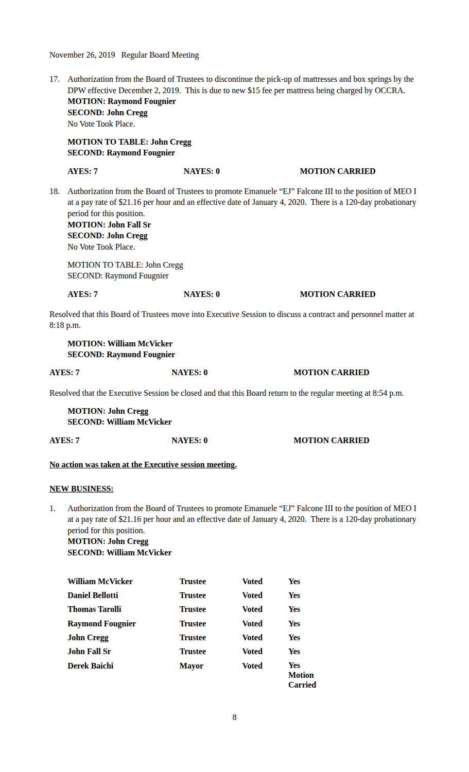November 26, 2019 Regular Board Meeting
17.
Authorization from the Board of Trustees to discontinue the pick-up of mattresses and box springs by the DPW effective December 2, 2019. This is due to new $15 fee per mattress being charged by OCCRA.
MOTION: Raymond Fougnier
SECOND: John Cregg
No Vote Took Place.
MOTION TO TABLE: John Cregg
SECOND: Raymond Fougnier
AYES: 7
NAYES: 0
MOTION CARRIED
18.
Authorization from the Board of Trustees to promote Emanuele “EJ” Falcone III to the position of MEO I at a pay rate of $21.16 per hour and an effective date of January 4, 2020. There is a 120-day probationary period for this position.
MOTION: John Fall Sr
SECOND: John Cregg
No Vote Took Place.
MOTION TO TABLE: John Cregg
SECOND: Raymond Fougnier
AYES: 7
NAYES: 0
MOTION CARRIED
Resolved that this Board of Trustees move into Executive Session to discuss a contract and personnel matter at 8:18 p.m.
MOTION: William McVicker
SECOND: Raymond Fougnier
AYES: 7
NAYES: 0
MOTION CARRIED
Resolved that the Executive Session be closed and that this Board return to the regular meeting at 8:54 p.m.
MOTION: John Cregg
SECOND: William McVicker
AYES: 7
NAYES: 0
MOTION CARRIED
No action was taken at the Executive session meeting.
NEW BUSINESS:
1.
Authorization from the Board of Trustees to promote Emanuele “EJ” Falcone III to the position of MEO I at a pay rate of $21.16 per hour and an effective date of January 4, 2020. There is a 120-day probationary period for this position.
MOTION: John Cregg
SECOND: William McVicker
| William McVicker | Trustee | Voted | Yes |
| Daniel Bellotti | Trustee | Voted | Yes |
| Thomas Tarolli | Trustee | Voted | Yes |
| Raymond Fougnier | Trustee | Voted | Yes |
| John Cregg | Trustee | Voted | Yes |
| John Fall Sr | Trustee | Voted | Yes |
| Derek Baichi | Mayor | Voted | Yes Motion Carried |
8